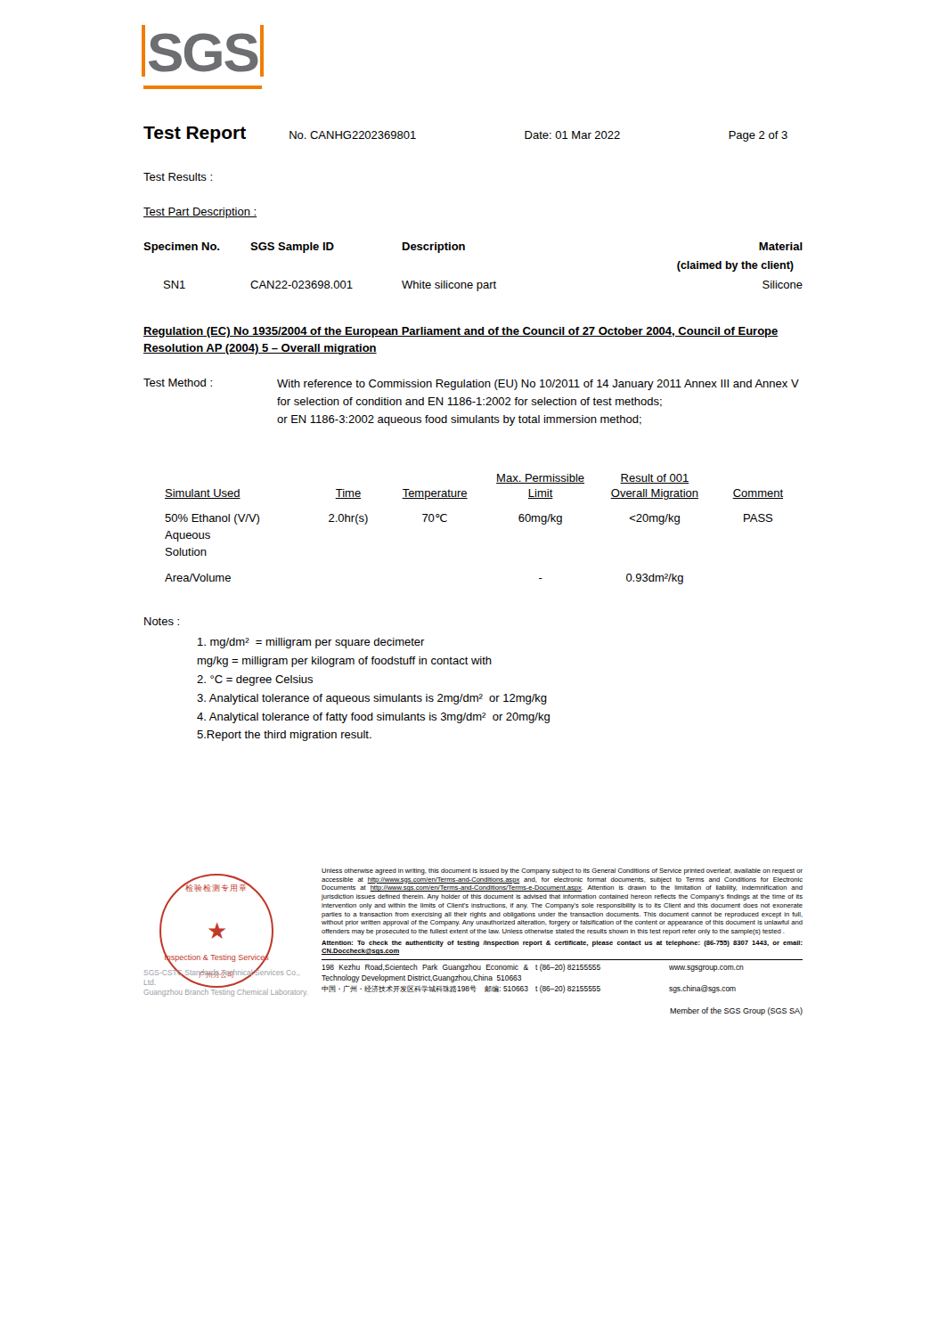SGS
Test Report
No. CANHG2202369801 Date: 01 Mar 2022 Page 2 of 3
Test Results :
Test Part Description :
| Specimen No. | SGS Sample ID | Description | Material |
| --- | --- | --- | --- |
| | | | (claimed by the client) |
| SN1 | CAN22-023698.001 | White silicone part | Silicone |
Regulation (EC) No 1935/2004 of the European Parliament and of the Council of 27 October 2004, Council of Europe Resolution AP (2004) 5 – Overall migration
Test Method :
With reference to Commission Regulation (EU) No 10/2011 of 14 January 2011 Annex III and Annex V for selection of condition and EN 1186-1:2002 for selection of test methods;
or EN 1186-3:2002 aqueous food simulants by total immersion method;
| Simulant Used | Time | Temperature | Max. Permissible Limit | Result of 001 Overall Migration | Comment |
| --- | --- | --- | --- | --- | --- |
| 50% Ethanol (V/V) Aqueous Solution | 2.0hr(s) | 70℃ | 60mg/kg | <20mg/kg | PASS |
| Area/Volume | | | - | 0.93dm²/kg | |
Notes :
1. mg/dm² = milligram per square decimeter
mg/kg = milligram per kilogram of foodstuff in contact with
2. °C = degree Celsius
3. Analytical tolerance of aqueous simulants is 2mg/dm² or 12mg/kg
4. Analytical tolerance of fatty food simulants is 3mg/dm² or 20mg/kg
5.Report the third migration result.
检验检测专用章
★
Inspection & Testing Services
广州分公司
SGS-CSTC Standards Technical Services Co., Ltd.
Guangzhou Branch Testing Chemical Laboratory.
Unless otherwise agreed in writing, this document is issued by the Company subject to its General Conditions of Service printed overleaf, available on request or accessible at http://www.sgs.com/en/Terms-and-Conditions.aspx and, for electronic format documents, subject to Terms and Conditions for Electronic Documents at http://www.sgs.com/en/Terms-and-Conditions/Terms-e-Document.aspx. Attention is drawn to the limitation of liability, indemnification and jurisdiction issues defined therein. Any holder of this document is advised that information contained hereon reflects the Company's findings at the time of its intervention only and within the limits of Client's instructions, if any. The Company's sole responsibility is to its Client and this document does not exonerate parties to a transaction from exercising all their rights and obligations under the transaction documents. This document cannot be reproduced except in full, without prior written approval of the Company. Any unauthorized alteration, forgery or falsification of the content or appearance of this document is unlawful and offenders may be prosecuted to the fullest extent of the law. Unless otherwise stated the results shown in this test report refer only to the sample(s) tested .
Attention: To check the authenticity of testing /inspection report & certificate, please contact us at telephone: (86-755) 8307 1443, or email: CN.Doccheck@sgs.com
198 Kezhu Road,Scientech Park Guangzhou Economic & Technology Development District,Guangzhou,China 510663
t (86–20) 82155555
www.sgsgroup.com.cn
中国・广州・经济技术开发区科学城科珠路198号 邮编: 510663
t (86–20) 82155555
sgs.china@sgs.com
Member of the SGS Group (SGS SA)